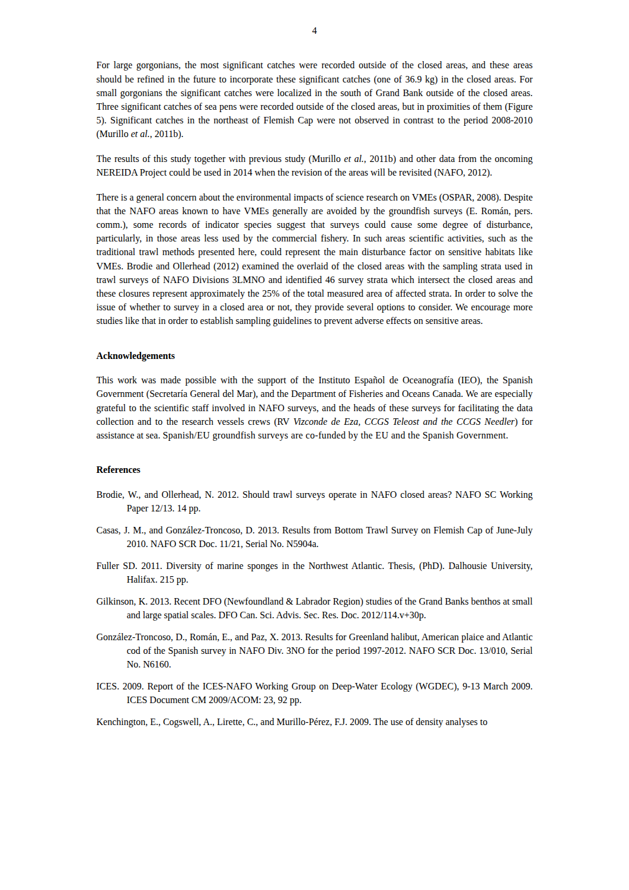4
For large gorgonians, the most significant catches were recorded outside of the closed areas, and these areas should be refined in the future to incorporate these significant catches (one of 36.9 kg) in the closed areas. For small gorgonians the significant catches were localized in the south of Grand Bank outside of the closed areas. Three significant catches of sea pens were recorded outside of the closed areas, but in proximities of them (Figure 5). Significant catches in the northeast of Flemish Cap were not observed in contrast to the period 2008-2010 (Murillo et al., 2011b).
The results of this study together with previous study (Murillo et al., 2011b) and other data from the oncoming NEREIDA Project could be used in 2014 when the revision of the areas will be revisited (NAFO, 2012).
There is a general concern about the environmental impacts of science research on VMEs (OSPAR, 2008). Despite that the NAFO areas known to have VMEs generally are avoided by the groundfish surveys (E. Román, pers. comm.), some records of indicator species suggest that surveys could cause some degree of disturbance, particularly, in those areas less used by the commercial fishery. In such areas scientific activities, such as the traditional trawl methods presented here, could represent the main disturbance factor on sensitive habitats like VMEs. Brodie and Ollerhead (2012) examined the overlaid of the closed areas with the sampling strata used in trawl surveys of NAFO Divisions 3LMNO and identified 46 survey strata which intersect the closed areas and these closures represent approximately the 25% of the total measured area of affected strata. In order to solve the issue of whether to survey in a closed area or not, they provide several options to consider. We encourage more studies like that in order to establish sampling guidelines to prevent adverse effects on sensitive areas.
Acknowledgements
This work was made possible with the support of the Instituto Español de Oceanografía (IEO), the Spanish Government (Secretaría General del Mar), and the Department of Fisheries and Oceans Canada. We are especially grateful to the scientific staff involved in NAFO surveys, and the heads of these surveys for facilitating the data collection and to the research vessels crews (RV Vizconde de Eza, CCGS Teleost and the CCGS Needler) for assistance at sea. Spanish/EU groundfish surveys are co-funded by the EU and the Spanish Government.
References
Brodie, W., and Ollerhead, N. 2012. Should trawl surveys operate in NAFO closed areas? NAFO SC Working Paper 12/13. 14 pp.
Casas, J. M., and González-Troncoso, D. 2013. Results from Bottom Trawl Survey on Flemish Cap of June-July 2010. NAFO SCR Doc. 11/21, Serial No. N5904a.
Fuller SD. 2011. Diversity of marine sponges in the Northwest Atlantic. Thesis, (PhD). Dalhousie University, Halifax. 215 pp.
Gilkinson, K. 2013. Recent DFO (Newfoundland & Labrador Region) studies of the Grand Banks benthos at small and large spatial scales. DFO Can. Sci. Advis. Sec. Res. Doc. 2012/114.v+30p.
González-Troncoso, D., Román, E., and Paz, X. 2013. Results for Greenland halibut, American plaice and Atlantic cod of the Spanish survey in NAFO Div. 3NO for the period 1997-2012. NAFO SCR Doc. 13/010, Serial No. N6160.
ICES. 2009. Report of the ICES-NAFO Working Group on Deep-Water Ecology (WGDEC), 9-13 March 2009. ICES Document CM 2009/ACOM: 23, 92 pp.
Kenchington, E., Cogswell, A., Lirette, C., and Murillo-Pérez, F.J. 2009. The use of density analyses to